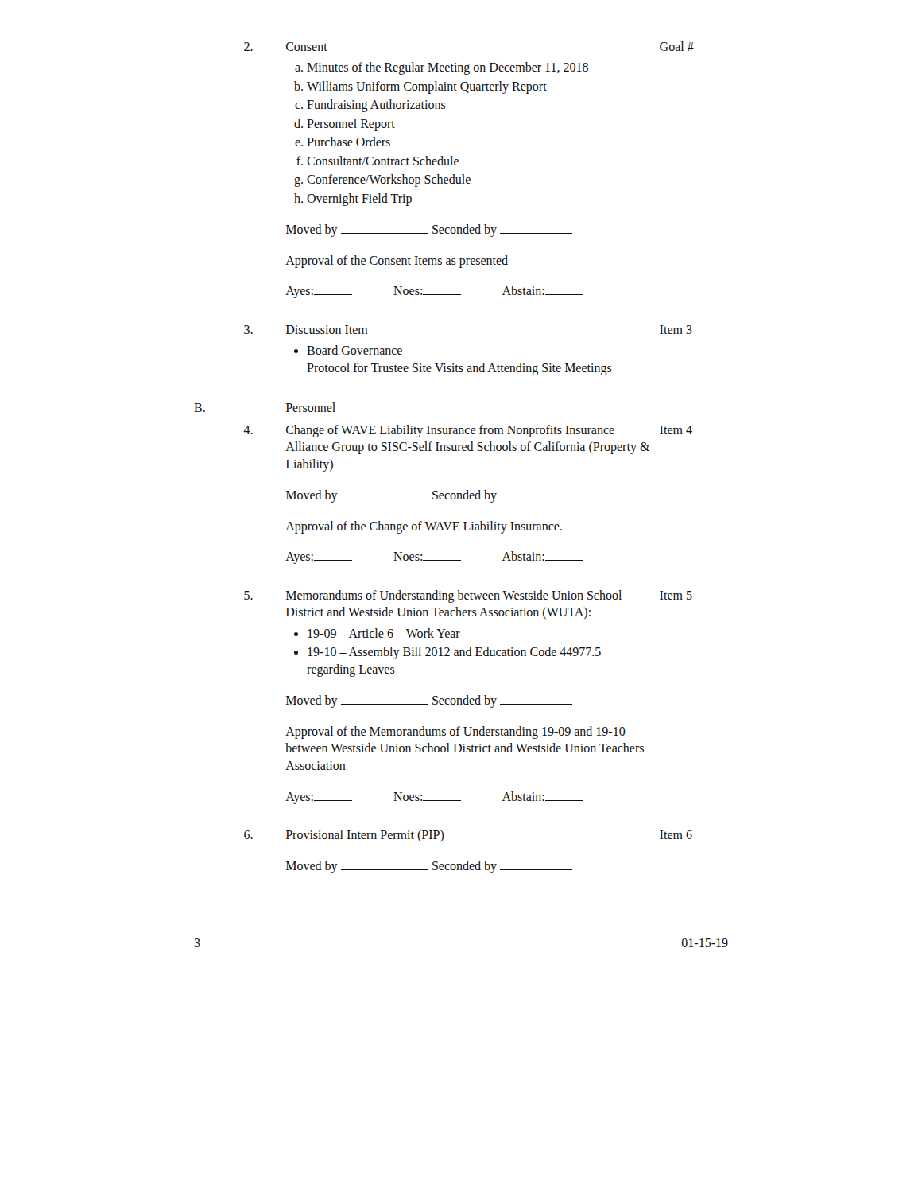2.
Consent
Minutes of the Regular Meeting on December 11, 2018
Williams Uniform Complaint Quarterly Report
Fundraising Authorizations
Personnel Report
Purchase Orders
Consultant/Contract Schedule
Conference/Workshop Schedule
Overnight Field Trip
Moved by Seconded by
Approval of the Consent Items as presented
Ayes: Noes: Abstain:
Goal #
3.
Discussion Item
Board Governance
Protocol for Trustee Site Visits and Attending Site Meetings
Item 3
B.
Personnel
4.
Change of WAVE Liability Insurance from Nonprofits Insurance Alliance Group to SISC-Self Insured Schools of California (Property & Liability)
Moved by Seconded by
Approval of the Change of WAVE Liability Insurance.
Ayes: Noes: Abstain:
Item 4
5.
Memorandums of Understanding between Westside Union School District and Westside Union Teachers Association (WUTA):
19-09 – Article 6 – Work Year
19-10 – Assembly Bill 2012 and Education Code 44977.5 regarding Leaves
Moved by Seconded by
Approval of the Memorandums of Understanding 19-09 and 19-10 between Westside Union School District and Westside Union Teachers Association
Ayes: Noes: Abstain:
Item 5
6.
Provisional Intern Permit (PIP)
Moved by Seconded by
Item 6
3
01-15-19